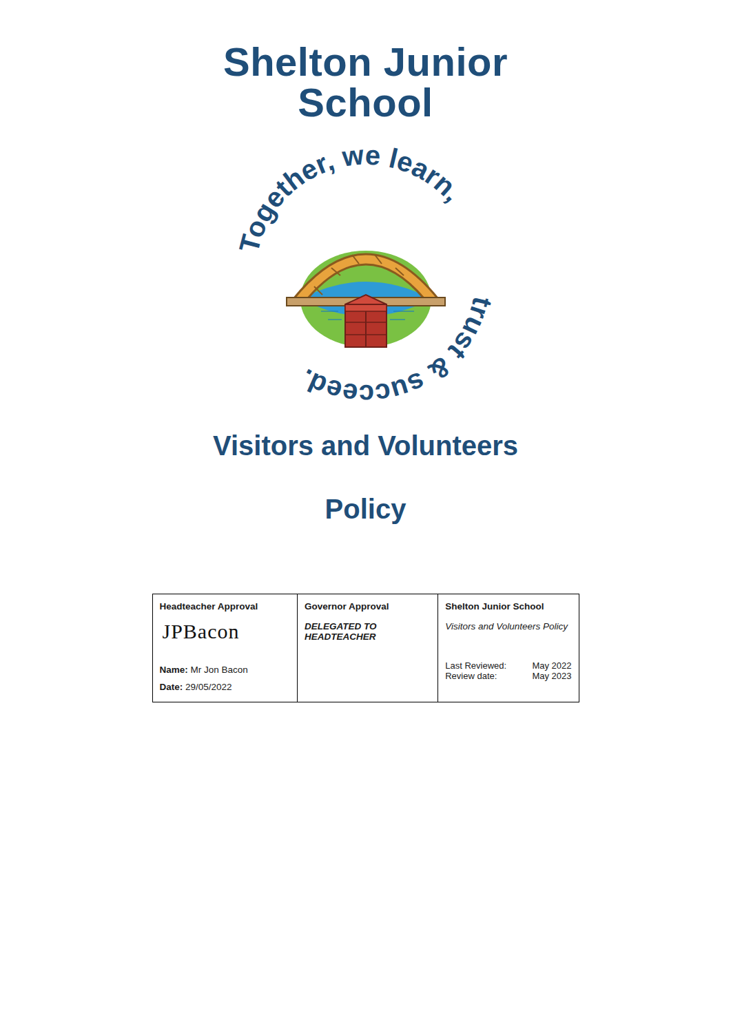Shelton Junior
School
Together, we learn, trust & succeed.
Visitors and Volunteers
Policy
| Headteacher Approval JPBacon Name: Mr Jon Bacon Date: 29/05/2022 | Governor Approval DELEGATED TO HEADTEACHER | Shelton Junior School Visitors and Volunteers Policy Last Reviewed: May 2022 Review date: May 2023 |